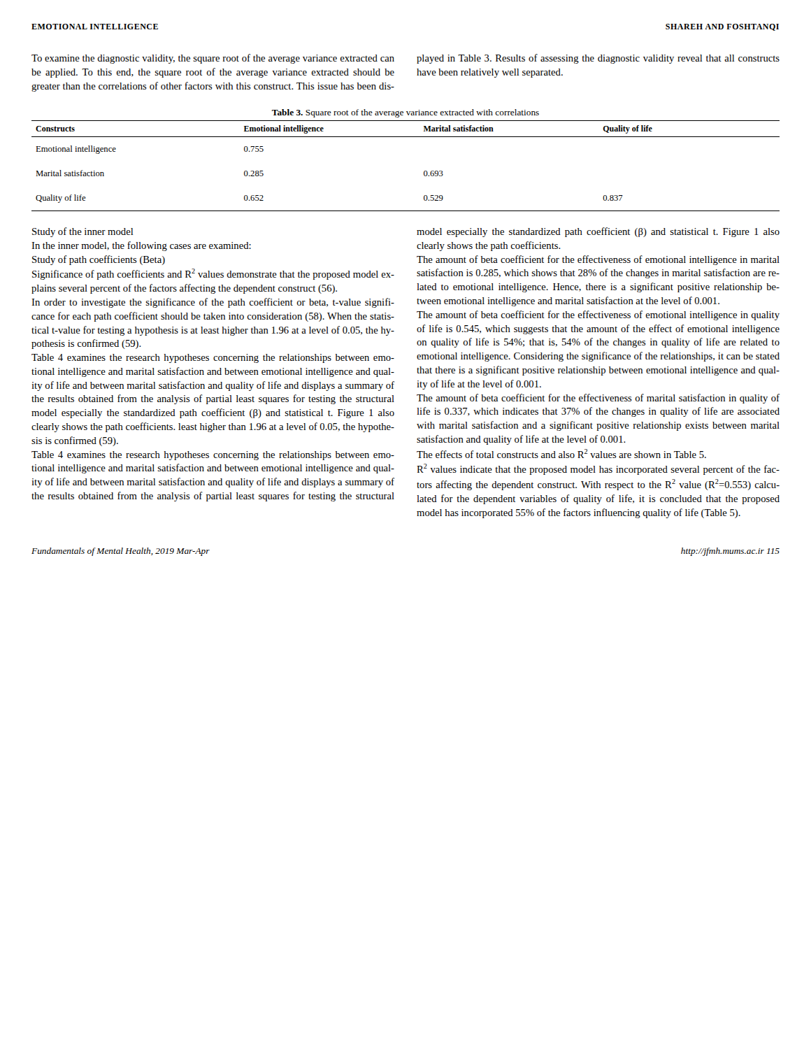EMOTIONAL INTELLIGENCE SHAREH AND FOSHTANQI
To examine the diagnostic validity, the square root of the average variance extracted can be applied. To this end, the square root of the average variance extracted should be greater than the correlations of other factors with this construct. This issue has been displayed in Table 3. Results of assessing the diagnostic validity reveal that all constructs have been relatively well separated.
Table 3. Square root of the average variance extracted with correlations
| Constructs | Emotional intelligence | Marital satisfaction | Quality of life |
| --- | --- | --- | --- |
| Emotional intelligence | 0.755 | | |
| Marital satisfaction | 0.285 | 0.693 | |
| Quality of life | 0.652 | 0.529 | 0.837 |
Study of the inner model
In the inner model, the following cases are examined:
Study of path coefficients (Beta)
Significance of path coefficients and R2 values demonstrate that the proposed model explains several percent of the factors affecting the dependent construct (56).
In order to investigate the significance of the path coefficient or beta, t-value significance for each path coefficient should be taken into consideration (58). When the statistical t-value for testing a hypothesis is at least higher than 1.96 at a level of 0.05, the hypothesis is confirmed (59).
Table 4 examines the research hypotheses concerning the relationships between emotional intelligence and marital satisfaction and between emotional intelligence and quality of life and between marital satisfaction and quality of life and displays a summary of the results obtained from the analysis of partial least squares for testing the structural model especially the standardized path coefficient (β) and statistical t. Figure 1 also clearly shows the path coefficients. least higher than 1.96 at a level of 0.05, the hypothesis is confirmed (59).
Table 4 examines the research hypotheses concerning the relationships between emotional intelligence and marital satisfaction and between emotional intelligence and quality of life and between marital satisfaction and quality of life and displays a summary of the results obtained from the analysis of partial least squares for testing the structural model especially the standardized path coefficient (β) and statistical t. Figure 1 also clearly shows the path coefficients.
The amount of beta coefficient for the effectiveness of emotional intelligence in marital satisfaction is 0.285, which shows that 28% of the changes in marital satisfaction are related to emotional intelligence. Hence, there is a significant positive relationship between emotional intelligence and marital satisfaction at the level of 0.001.
The amount of beta coefficient for the effectiveness of emotional intelligence in quality of life is 0.545, which suggests that the amount of the effect of emotional intelligence on quality of life is 54%; that is, 54% of the changes in quality of life are related to emotional intelligence. Considering the significance of the relationships, it can be stated that there is a significant positive relationship between emotional intelligence and quality of life at the level of 0.001.
The amount of beta coefficient for the effectiveness of marital satisfaction in quality of life is 0.337, which indicates that 37% of the changes in quality of life are associated with marital satisfaction and a significant positive relationship exists between marital satisfaction and quality of life at the level of 0.001.
The effects of total constructs and also R2 values are shown in Table 5.
R2 values indicate that the proposed model has incorporated several percent of the factors affecting the dependent construct. With respect to the R2 value (R2=0.553) calculated for the dependent variables of quality of life, it is concluded that the proposed model has incorporated 55% of the factors influencing quality of life (Table 5).
Fundamentals of Mental Health, 2019 Mar-Apr http://jfmh.mums.ac.ir 115